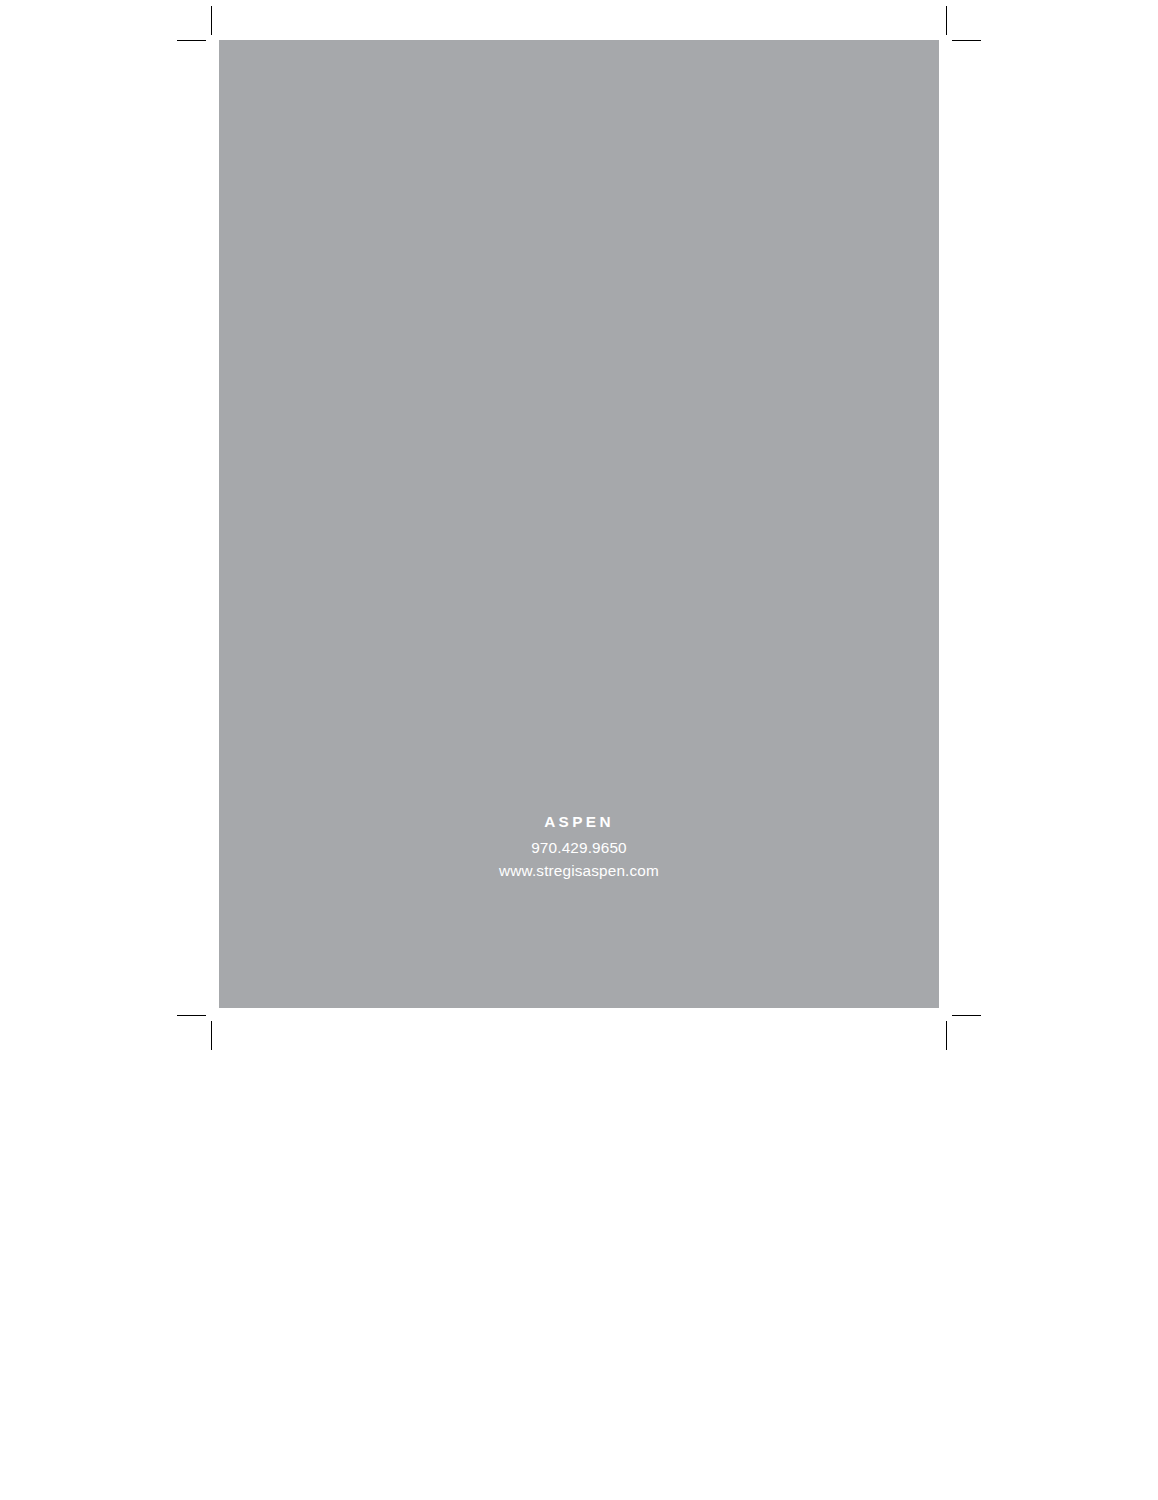ASPEN
970.429.9650
www.stregisaspen.com